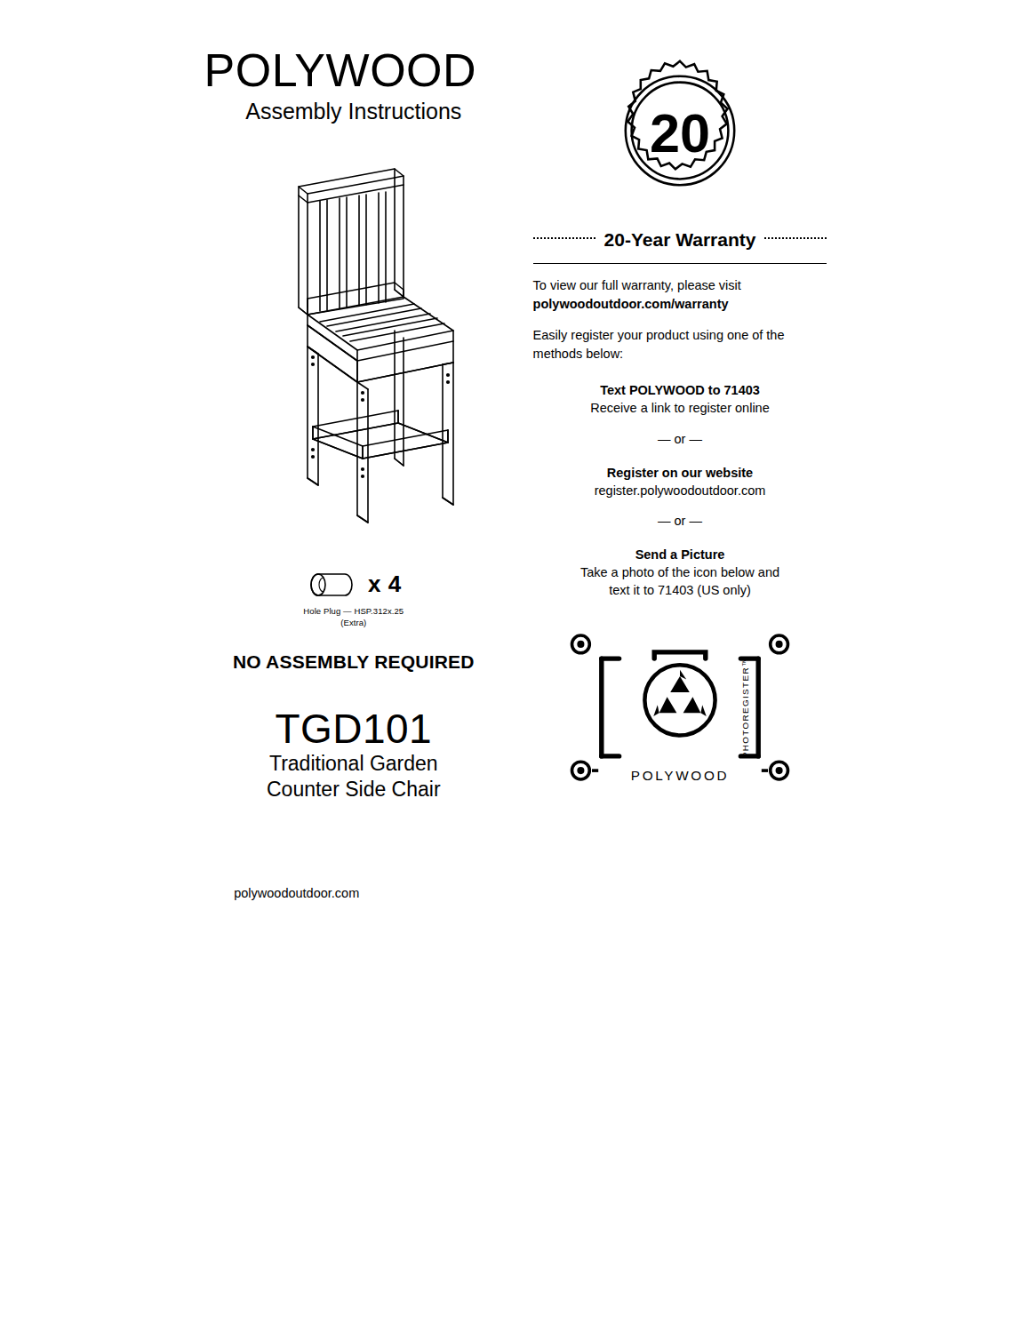POLYWOOD
Assembly Instructions
x 4
Hole Plug — HSP.312x.25
(Extra)
NO ASSEMBLY REQUIRED
TGD101
Traditional Garden
Counter Side Chair
20
20-Year Warranty
To view our full warranty, please visit polywoodoutdoor.com/warranty
Easily register your product using one of the methods below:
Text POLYWOOD to 71403
Receive a link to register online
— or —
Register on our website
register.polywoodoutdoor.com
— or —
Send a Picture
Take a photo of the icon below and
text it to 71403 (US only)
PHOTOREGISTER™ POLYWOOD
polywoodoutdoor.com